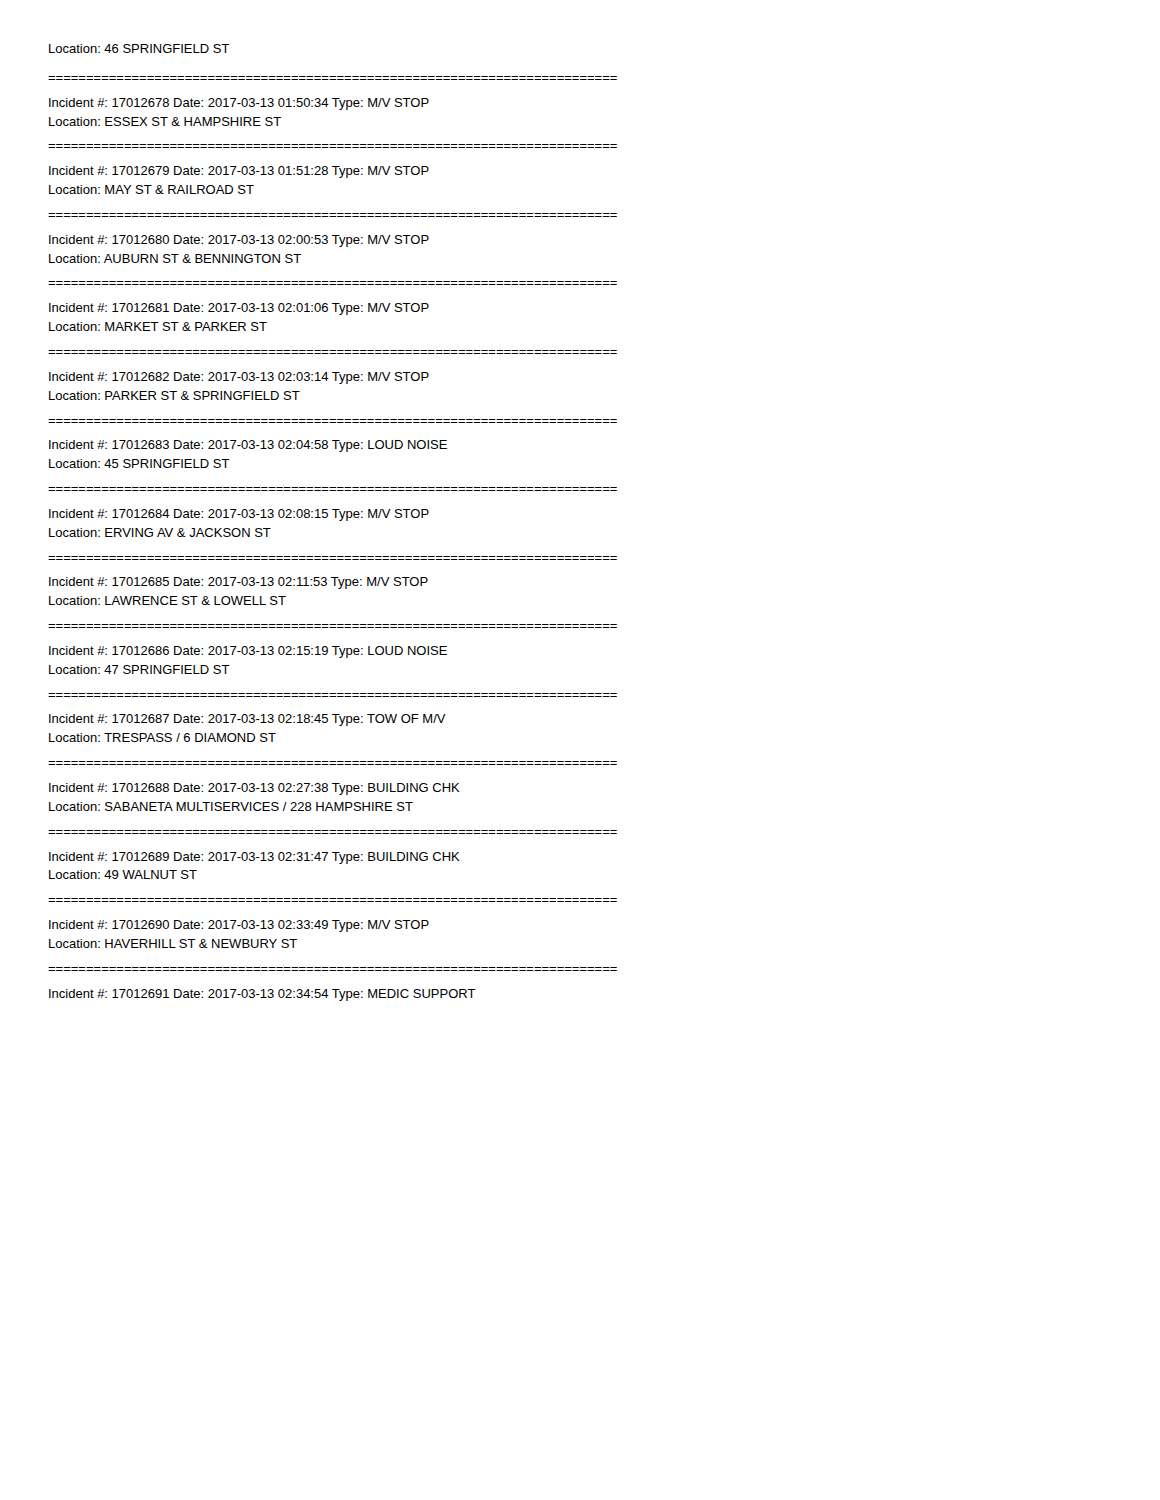Location: 46 SPRINGFIELD ST
===========================================================================
Incident #: 17012678 Date: 2017-03-13 01:50:34 Type: M/V STOP
Location: ESSEX ST & HAMPSHIRE ST
===========================================================================
Incident #: 17012679 Date: 2017-03-13 01:51:28 Type: M/V STOP
Location: MAY ST & RAILROAD ST
===========================================================================
Incident #: 17012680 Date: 2017-03-13 02:00:53 Type: M/V STOP
Location: AUBURN ST & BENNINGTON ST
===========================================================================
Incident #: 17012681 Date: 2017-03-13 02:01:06 Type: M/V STOP
Location: MARKET ST & PARKER ST
===========================================================================
Incident #: 17012682 Date: 2017-03-13 02:03:14 Type: M/V STOP
Location: PARKER ST & SPRINGFIELD ST
===========================================================================
Incident #: 17012683 Date: 2017-03-13 02:04:58 Type: LOUD NOISE
Location: 45 SPRINGFIELD ST
===========================================================================
Incident #: 17012684 Date: 2017-03-13 02:08:15 Type: M/V STOP
Location: ERVING AV & JACKSON ST
===========================================================================
Incident #: 17012685 Date: 2017-03-13 02:11:53 Type: M/V STOP
Location: LAWRENCE ST & LOWELL ST
===========================================================================
Incident #: 17012686 Date: 2017-03-13 02:15:19 Type: LOUD NOISE
Location: 47 SPRINGFIELD ST
===========================================================================
Incident #: 17012687 Date: 2017-03-13 02:18:45 Type: TOW OF M/V
Location: TRESPASS / 6 DIAMOND ST
===========================================================================
Incident #: 17012688 Date: 2017-03-13 02:27:38 Type: BUILDING CHK
Location: SABANETA MULTISERVICES / 228 HAMPSHIRE ST
===========================================================================
Incident #: 17012689 Date: 2017-03-13 02:31:47 Type: BUILDING CHK
Location: 49 WALNUT ST
===========================================================================
Incident #: 17012690 Date: 2017-03-13 02:33:49 Type: M/V STOP
Location: HAVERHILL ST & NEWBURY ST
===========================================================================
Incident #: 17012691 Date: 2017-03-13 02:34:54 Type: MEDIC SUPPORT